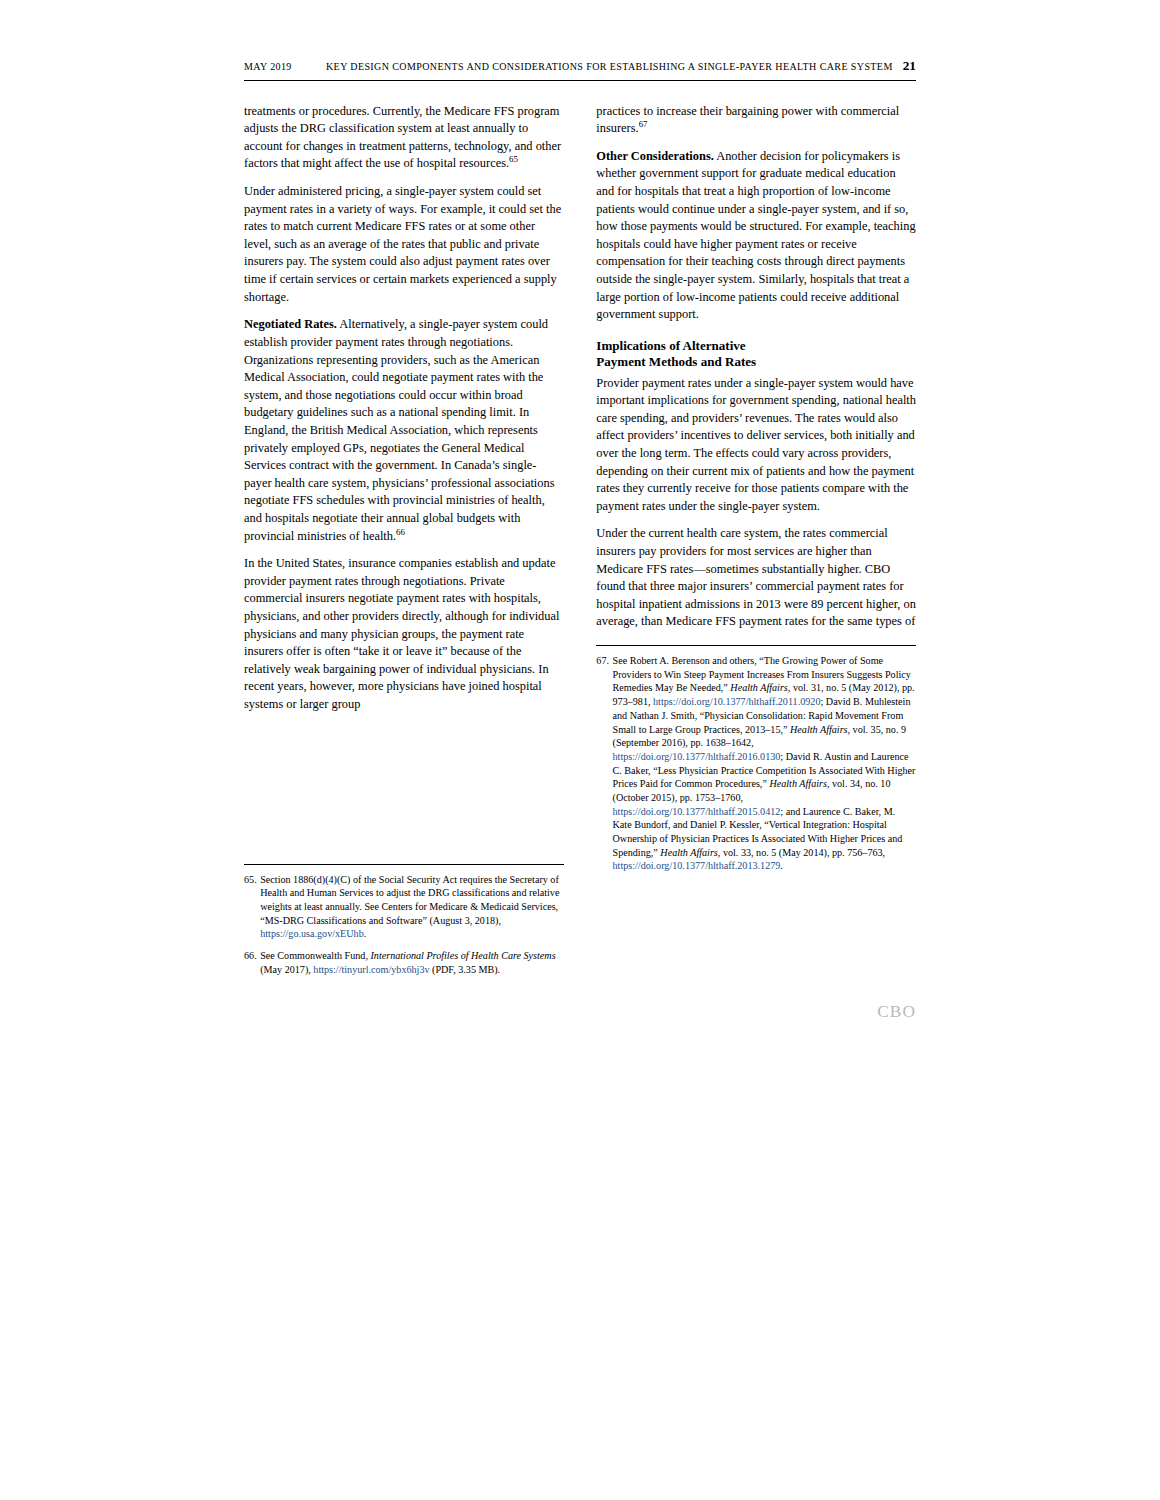May 2019
Key Design Components and Considerations for Establishing a Single-Payer Health Care System 21
treatments or procedures. Currently, the Medicare FFS program adjusts the DRG classification system at least annually to account for changes in treatment patterns, technology, and other factors that might affect the use of hospital resources.65
Under administered pricing, a single-payer system could set payment rates in a variety of ways. For example, it could set the rates to match current Medicare FFS rates or at some other level, such as an average of the rates that public and private insurers pay. The system could also adjust payment rates over time if certain services or certain markets experienced a supply shortage.
Negotiated Rates. Alternatively, a single-payer system could establish provider payment rates through negotiations. Organizations representing providers, such as the American Medical Association, could negotiate payment rates with the system, and those negotiations could occur within broad budgetary guidelines such as a national spending limit. In England, the British Medical Association, which represents privately employed GPs, negotiates the General Medical Services contract with the government. In Canada’s single-payer health care system, physicians’ professional associations negotiate FFS schedules with provincial ministries of health, and hospitals negotiate their annual global budgets with provincial ministries of health.66
In the United States, insurance companies establish and update provider payment rates through negotiations. Private commercial insurers negotiate payment rates with hospitals, physicians, and other providers directly, although for individual physicians and many physician groups, the payment rate insurers offer is often “take it or leave it” because of the relatively weak bargaining power of individual physicians. In recent years, however, more physicians have joined hospital systems or larger group
65.
Section 1886(d)(4)(C) of the Social Security Act requires the Secretary of Health and Human Services to adjust the DRG classifications and relative weights at least annually. See Centers for Medicare & Medicaid Services, “MS-DRG Classifications and Software” (August 3, 2018), https://go.usa.gov/xEUhb.
66.
See Commonwealth Fund, International Profiles of Health Care Systems (May 2017), https://tinyurl.com/ybx6hj3v (PDF, 3.35 MB).
practices to increase their bargaining power with commercial insurers.67
Other Considerations. Another decision for policymakers is whether government support for graduate medical education and for hospitals that treat a high proportion of low-income patients would continue under a single-payer system, and if so, how those payments would be structured. For example, teaching hospitals could have higher payment rates or receive compensation for their teaching costs through direct payments outside the single-payer system. Similarly, hospitals that treat a large portion of low-income patients could receive additional government support.
Implications of Alternative
Payment Methods and Rates
Provider payment rates under a single-payer system would have important implications for government spending, national health care spending, and providers’ revenues. The rates would also affect providers’ incentives to deliver services, both initially and over the long term. The effects could vary across providers, depending on their current mix of patients and how the payment rates they currently receive for those patients compare with the payment rates under the single-payer system.
Under the current health care system, the rates commercial insurers pay providers for most services are higher than Medicare FFS rates—sometimes substantially higher. CBO found that three major insurers’ commercial payment rates for hospital inpatient admissions in 2013 were 89 percent higher, on average, than Medicare FFS payment rates for the same types of
67.
See Robert A. Berenson and others, “The Growing Power of Some Providers to Win Steep Payment Increases From Insurers Suggests Policy Remedies May Be Needed,” Health Affairs, vol. 31, no. 5 (May 2012), pp. 973–981, https://doi.org/10.1377/hlthaff.2011.0920; David B. Muhlestein and Nathan J. Smith, “Physician Consolidation: Rapid Movement From Small to Large Group Practices, 2013–15,” Health Affairs, vol. 35, no. 9 (September 2016), pp. 1638–1642, https://doi.org/10.1377/hlthaff.2016.0130; David R. Austin and Laurence C. Baker, “Less Physician Practice Competition Is Associated With Higher Prices Paid for Common Procedures,” Health Affairs, vol. 34, no. 10 (October 2015), pp. 1753–1760, https://doi.org/10.1377/hlthaff.2015.0412; and Laurence C. Baker, M. Kate Bundorf, and Daniel P. Kessler, “Vertical Integration: Hospital Ownership of Physician Practices Is Associated With Higher Prices and Spending,” Health Affairs, vol. 33, no. 5 (May 2014), pp. 756–763, https://doi.org/10.1377/hlthaff.2013.1279.
CBO